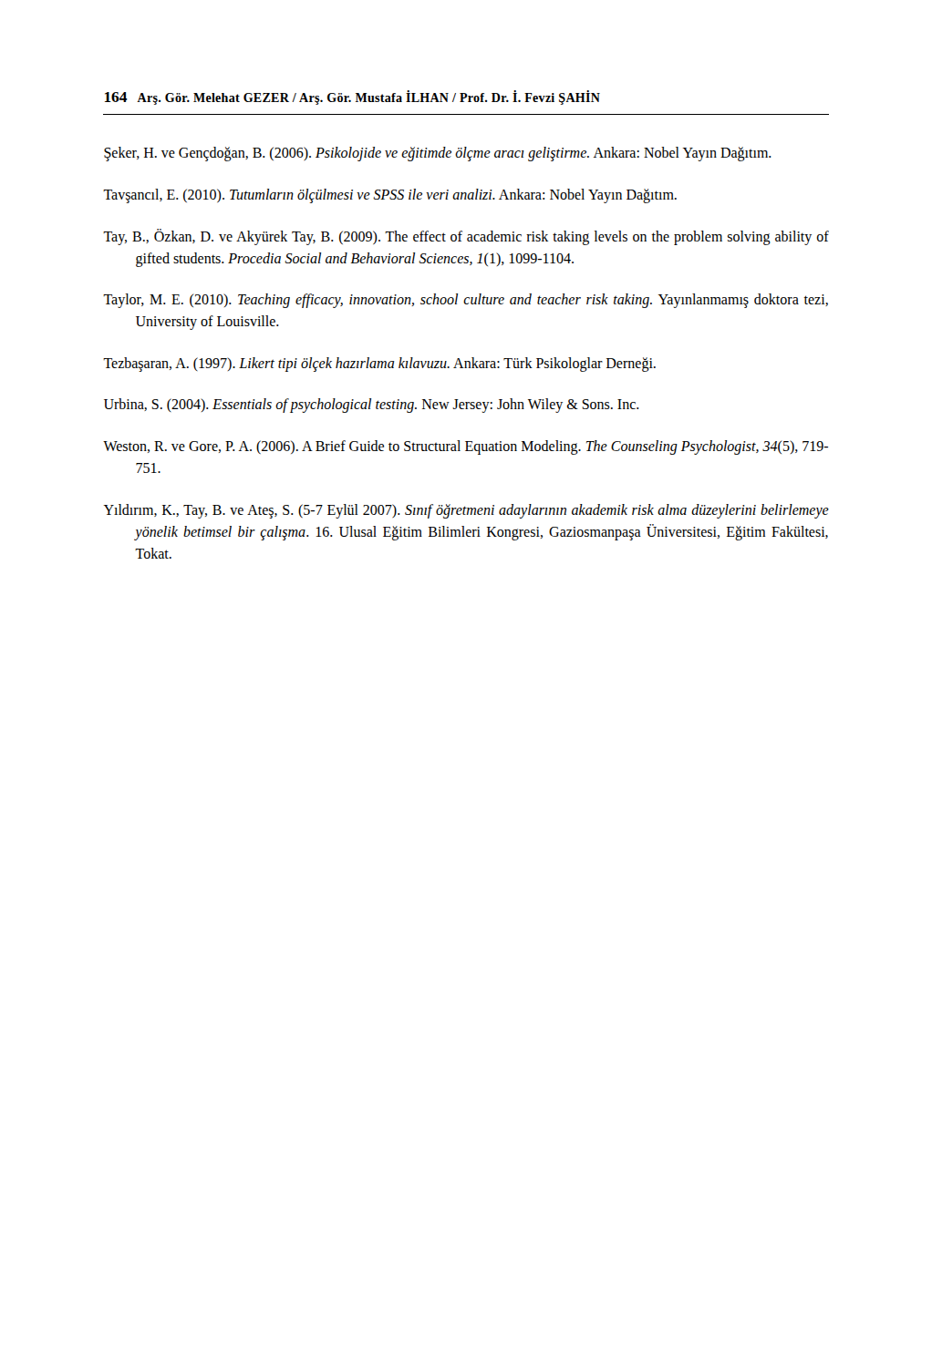164 Arş. Gör. Melehat GEZER / Arş. Gör. Mustafa İLHAN / Prof. Dr. İ. Fevzi ŞAHİN
Şeker, H. ve Gençdoğan, B. (2006). Psikolojide ve eğitimde ölçme aracı geliştirme. Ankara: Nobel Yayın Dağıtım.
Tavşancıl, E. (2010). Tutumların ölçülmesi ve SPSS ile veri analizi. Ankara: Nobel Yayın Dağıtım.
Tay, B., Özkan, D. ve Akyürek Tay, B. (2009). The effect of academic risk taking levels on the problem solving ability of gifted students. Procedia Social and Behavioral Sciences, 1(1), 1099-1104.
Taylor, M. E. (2010). Teaching efficacy, innovation, school culture and teacher risk taking. Yayınlanmamış doktora tezi, University of Louisville.
Tezbaşaran, A. (1997). Likert tipi ölçek hazırlama kılavuzu. Ankara: Türk Psikologlar Derneği.
Urbina, S. (2004). Essentials of psychological testing. New Jersey: John Wiley & Sons. Inc.
Weston, R. ve Gore, P. A. (2006). A Brief Guide to Structural Equation Modeling. The Counseling Psychologist, 34(5), 719-751.
Yıldırım, K., Tay, B. ve Ateş, S. (5-7 Eylül 2007). Sınıf öğretmeni adaylarının akademik risk alma düzeylerini belirlemeye yönelik betimsel bir çalışma. 16. Ulusal Eğitim Bilimleri Kongresi, Gaziosmanpaşa Üniversitesi, Eğitim Fakültesi, Tokat.